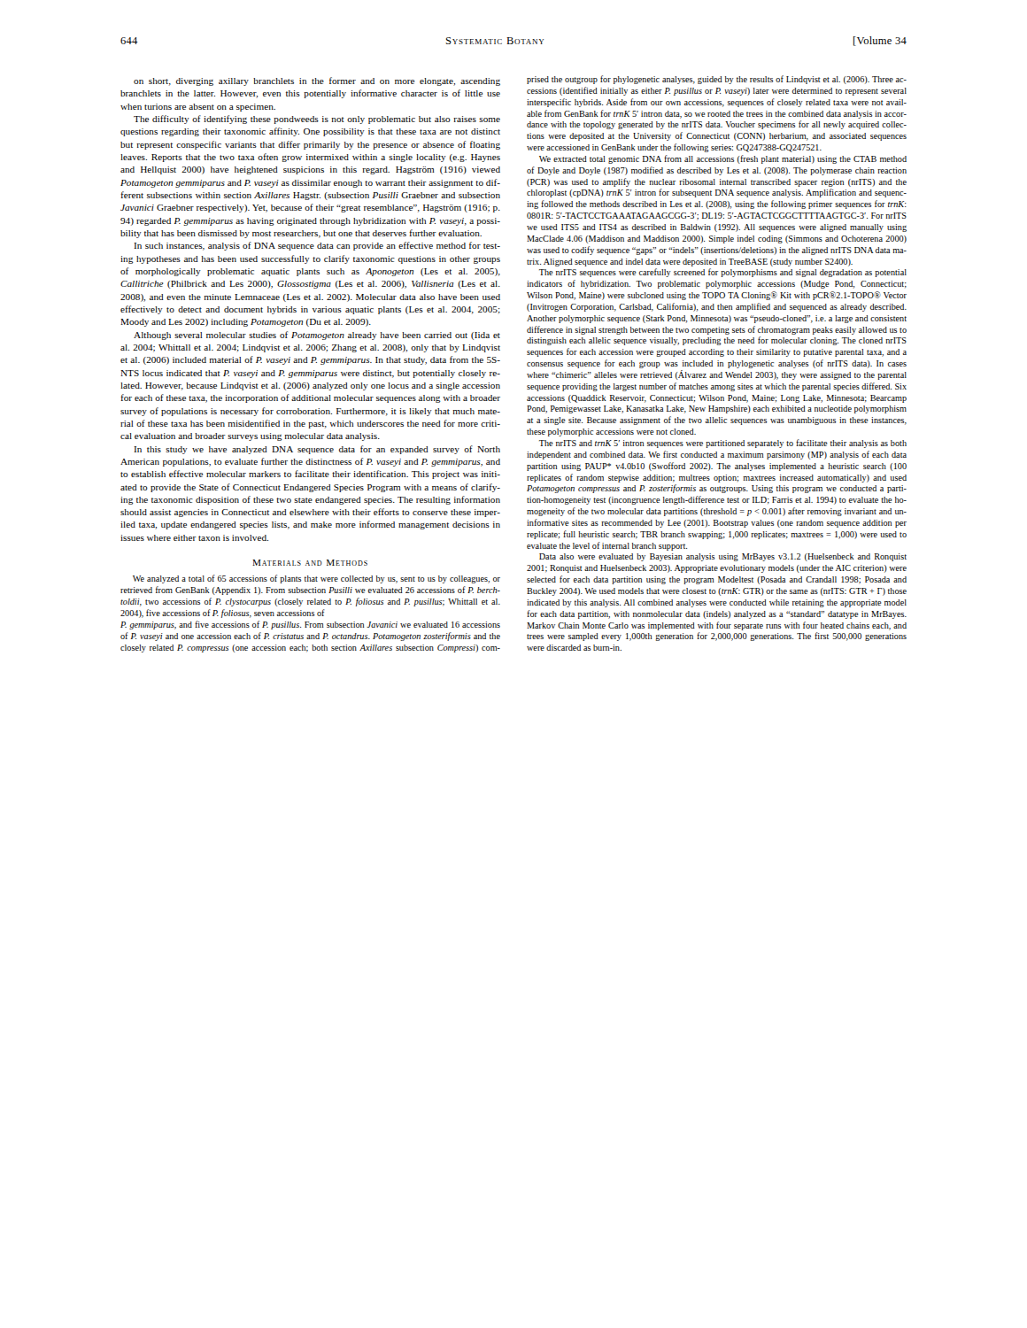644 Systematic Botany [Volume 34
on short, diverging axillary branchlets in the former and on more elongate, ascending branchlets in the latter. However, even this potentially informative character is of little use when turions are absent on a specimen.
The difficulty of identifying these pondweeds is not only problematic but also raises some questions regarding their taxonomic affinity. One possibility is that these taxa are not distinct but represent conspecific variants that differ primarily by the presence or absence of floating leaves. Reports that the two taxa often grow intermixed within a single locality (e.g. Haynes and Hellquist 2000) have heightened suspicions in this regard. Hagström (1916) viewed Potamogeton gemmiparus and P. vaseyi as dissimilar enough to warrant their assignment to different subsections within section Axillares Hagstr. (subsection Pusilli Graebner and subsection Javanici Graebner respectively). Yet, because of their “great resemblance”, Hagström (1916; p. 94) regarded P. gemmiparus as having originated through hybridization with P. vaseyi, a possibility that has been dismissed by most researchers, but one that deserves further evaluation.
In such instances, analysis of DNA sequence data can provide an effective method for testing hypotheses and has been used successfully to clarify taxonomic questions in other groups of morphologically problematic aquatic plants such as Aponogeton (Les et al. 2005), Callitriche (Philbrick and Les 2000), Glossostigma (Les et al. 2006), Vallisneria (Les et al. 2008), and even the minute Lemnaceae (Les et al. 2002). Molecular data also have been used effectively to detect and document hybrids in various aquatic plants (Les et al. 2004, 2005; Moody and Les 2002) including Potamogeton (Du et al. 2009).
Although several molecular studies of Potamogeton already have been carried out (Iida et al. 2004; Whittall et al. 2004; Lindqvist et al. 2006; Zhang et al. 2008), only that by Lindqvist et al. (2006) included material of P. vaseyi and P. gemmiparus. In that study, data from the 5S-NTS locus indicated that P. vaseyi and P. gemmiparus were distinct, but potentially closely related. However, because Lindqvist et al. (2006) analyzed only one locus and a single accession for each of these taxa, the incorporation of additional molecular sequences along with a broader survey of populations is necessary for corroboration. Furthermore, it is likely that much material of these taxa has been misidentified in the past, which underscores the need for more critical evaluation and broader surveys using molecular data analysis.
In this study we have analyzed DNA sequence data for an expanded survey of North American populations, to evaluate further the distinctness of P. vaseyi and P. gemmiparus, and to establish effective molecular markers to facilitate their identification. This project was initiated to provide the State of Connecticut Endangered Species Program with a means of clarifying the taxonomic disposition of these two state endangered species. The resulting information should assist agencies in Connecticut and elsewhere with their efforts to conserve these imperiled taxa, update endangered species lists, and make more informed management decisions in issues where either taxon is involved.
Materials and Methods
We analyzed a total of 65 accessions of plants that were collected by us, sent to us by colleagues, or retrieved from GenBank (Appendix 1). From subsection Pusilli we evaluated 26 accessions of P. berchtoldii, two accessions of P. clystocarpus (closely related to P. foliosus and P. pusillus; Whittall et al. 2004), five accessions of P. foliosus, seven accessions of
P. gemmiparus, and five accessions of P. pusillus. From subsection Javanici we evaluated 16 accessions of P. vaseyi and one accession each of P. cristatus and P. octandrus. Potamogeton zosteriformis and the closely related P. compressus (one accession each; both section Axillares subsection Compressi) comprised the outgroup for phylogenetic analyses, guided by the results of Lindqvist et al. (2006). Three accessions (identified initially as either P. pusillus or P. vaseyi) later were determined to represent several interspecific hybrids. Aside from our own accessions, sequences of closely related taxa were not available from GenBank for trnK 5′ intron data, so we rooted the trees in the combined data analysis in accordance with the topology generated by the nrITS data. Voucher specimens for all newly acquired collections were deposited at the University of Connecticut (CONN) herbarium, and associated sequences were accessioned in GenBank under the following series: GQ247388-GQ247521.
We extracted total genomic DNA from all accessions (fresh plant material) using the CTAB method of Doyle and Doyle (1987) modified as described by Les et al. (2008). The polymerase chain reaction (PCR) was used to amplify the nuclear ribosomal internal transcribed spacer region (nrITS) and the chloroplast (cpDNA) trnK 5′ intron for subsequent DNA sequence analysis. Amplification and sequencing followed the methods described in Les et al. (2008), using the following primer sequences for trnK: 0801R: 5′-TACTCCTGAAATAGAAGCGG-3′; DL19: 5′-AGTACTCGGCTTTTAAGTGC-3′. For nrITS we used ITS5 and ITS4 as described in Baldwin (1992). All sequences were aligned manually using MacClade 4.06 (Maddison and Maddison 2000). Simple indel coding (Simmons and Ochoterena 2000) was used to codify sequence “gaps” or “indels” (insertions/deletions) in the aligned nrITS DNA data matrix. Aligned sequence and indel data were deposited in TreeBASE (study number S2400).
The nrITS sequences were carefully screened for polymorphisms and signal degradation as potential indicators of hybridization. Two problematic polymorphic accessions (Mudge Pond, Connecticut; Wilson Pond, Maine) were subcloned using the TOPO TA Cloning® Kit with pCR®2.1-TOPO® Vector (Invitrogen Corporation, Carlsbad, California), and then amplified and sequenced as already described. Another polymorphic sequence (Stark Pond, Minnesota) was “pseudo-cloned”, i.e. a large and consistent difference in signal strength between the two competing sets of chromatogram peaks easily allowed us to distinguish each allelic sequence visually, precluding the need for molecular cloning. The cloned nrITS sequences for each accession were grouped according to their similarity to putative parental taxa, and a consensus sequence for each group was included in phylogenetic analyses (of nrITS data). In cases where “chimeric” alleles were retrieved (Álvarez and Wendel 2003), they were assigned to the parental sequence providing the largest number of matches among sites at which the parental species differed. Six accessions (Quaddick Reservoir, Connecticut; Wilson Pond, Maine; Long Lake, Minnesota; Bearcamp Pond, Pemigewasset Lake, Kanasatka Lake, New Hampshire) each exhibited a nucleotide polymorphism at a single site. Because assignment of the two allelic sequences was unambiguous in these instances, these polymorphic accessions were not cloned.
The nrITS and trnK 5′ intron sequences were partitioned separately to facilitate their analysis as both independent and combined data. We first conducted a maximum parsimony (MP) analysis of each data partition using PAUP* v4.0b10 (Swofford 2002). The analyses implemented a heuristic search (100 replicates of random stepwise addition; multrees option; maxtrees increased automatically) and used Potamogeton compressus and P. zosteriformis as outgroups. Using this program we conducted a partition-homogeneity test (incongruence length-difference test or ILD; Farris et al. 1994) to evaluate the homogeneity of the two molecular data partitions (threshold = p < 0.001) after removing invariant and uninformative sites as recommended by Lee (2001). Bootstrap values (one random sequence addition per replicate; full heuristic search; TBR branch swapping; 1,000 replicates; maxtrees = 1,000) were used to evaluate the level of internal branch support.
Data also were evaluated by Bayesian analysis using MrBayes v3.1.2 (Huelsenbeck and Ronquist 2001; Ronquist and Huelsenbeck 2003). Appropriate evolutionary models (under the AIC criterion) were selected for each data partition using the program Modeltest (Posada and Crandall 1998; Posada and Buckley 2004). We used models that were closest to (trnK: GTR) or the same as (nrITS: GTR + Γ) those indicated by this analysis. All combined analyses were conducted while retaining the appropriate model for each data partition, with nonmolecular data (indels) analyzed as a “standard” datatype in MrBayes. Markov Chain Monte Carlo was implemented with four separate runs with four heated chains each, and trees were sampled every 1,000th generation for 2,000,000 generations. The first 500,000 generations were discarded as burn-in.